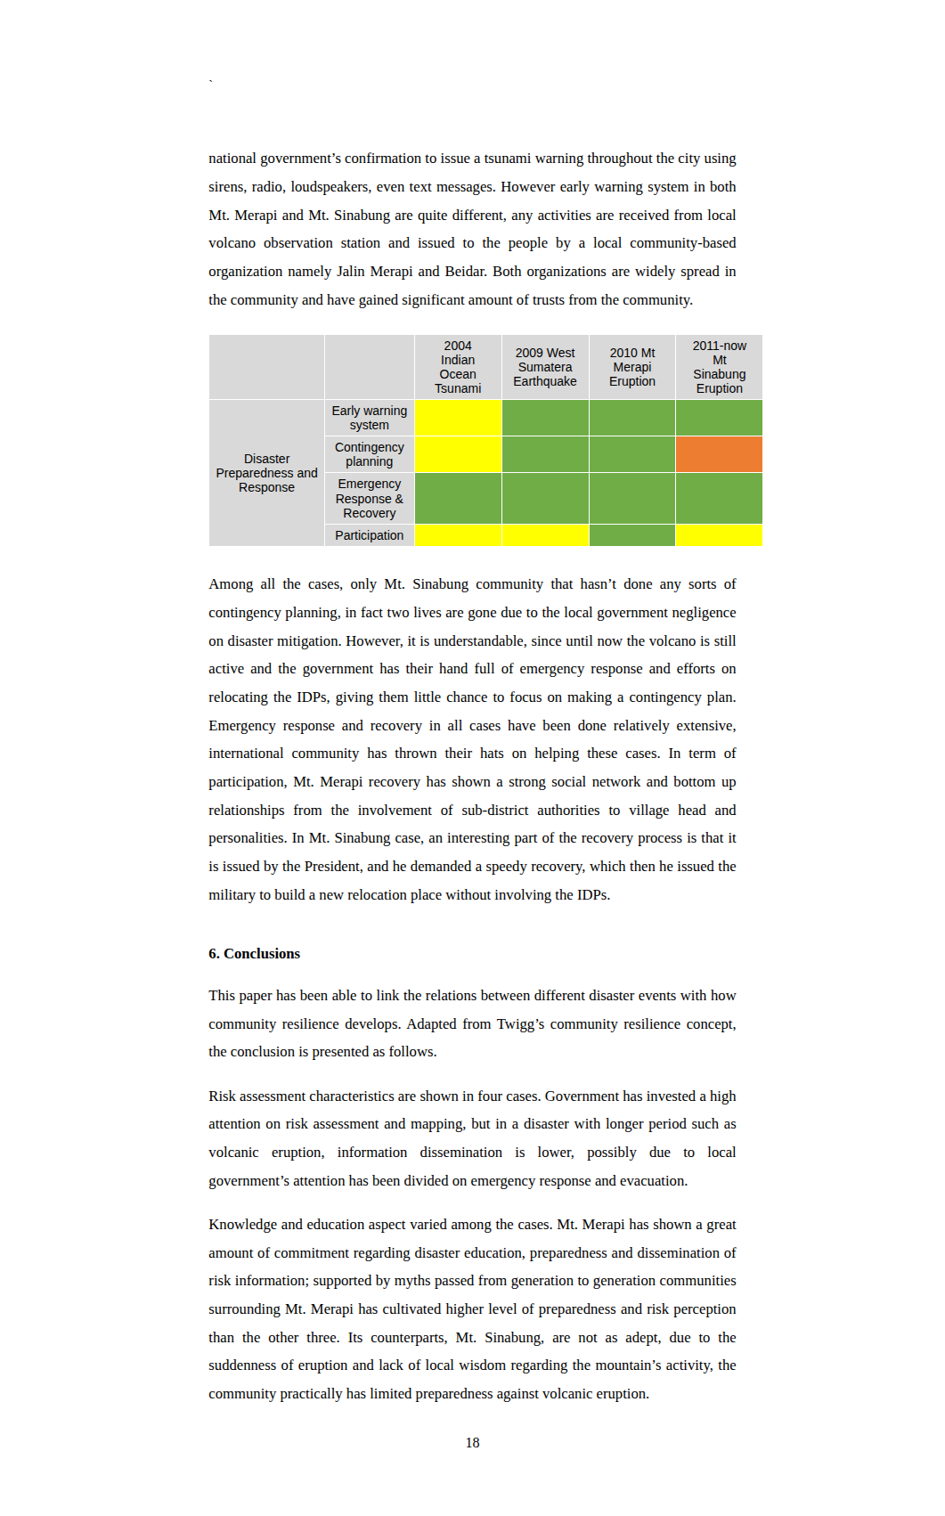`
national government’s confirmation to issue a tsunami warning throughout the city using sirens, radio, loudspeakers, even text messages. However early warning system in both Mt. Merapi and Mt. Sinabung are quite different, any activities are received from local volcano observation station and issued to the people by a local community-based organization namely Jalin Merapi and Beidar. Both organizations are widely spread in the community and have gained significant amount of trusts from the community.
| | | 2004 Indian Ocean Tsunami | 2009 West Sumatera Earthquake | 2010 Mt Merapi Eruption | 2011-now Mt Sinabung Eruption |
| Disaster Preparedness and Response | Early warning system | | | | |
| Contingency planning | | | | |
| Emergency Response & Recovery | | | | |
| Participation | | | | |
Among all the cases, only Mt. Sinabung community that hasn’t done any sorts of contingency planning, in fact two lives are gone due to the local government negligence on disaster mitigation. However, it is understandable, since until now the volcano is still active and the government has their hand full of emergency response and efforts on relocating the IDPs, giving them little chance to focus on making a contingency plan. Emergency response and recovery in all cases have been done relatively extensive, international community has thrown their hats on helping these cases. In term of participation, Mt. Merapi recovery has shown a strong social network and bottom up relationships from the involvement of sub-district authorities to village head and personalities. In Mt. Sinabung case, an interesting part of the recovery process is that it is issued by the President, and he demanded a speedy recovery, which then he issued the military to build a new relocation place without involving the IDPs.
6. Conclusions
This paper has been able to link the relations between different disaster events with how community resilience develops. Adapted from Twigg’s community resilience concept, the conclusion is presented as follows.
Risk assessment characteristics are shown in four cases. Government has invested a high attention on risk assessment and mapping, but in a disaster with longer period such as volcanic eruption, information dissemination is lower, possibly due to local government’s attention has been divided on emergency response and evacuation.
Knowledge and education aspect varied among the cases. Mt. Merapi has shown a great amount of commitment regarding disaster education, preparedness and dissemination of risk information; supported by myths passed from generation to generation communities surrounding Mt. Merapi has cultivated higher level of preparedness and risk perception than the other three. Its counterparts, Mt. Sinabung, are not as adept, due to the suddenness of eruption and lack of local wisdom regarding the mountain’s activity, the community practically has limited preparedness against volcanic eruption.
18